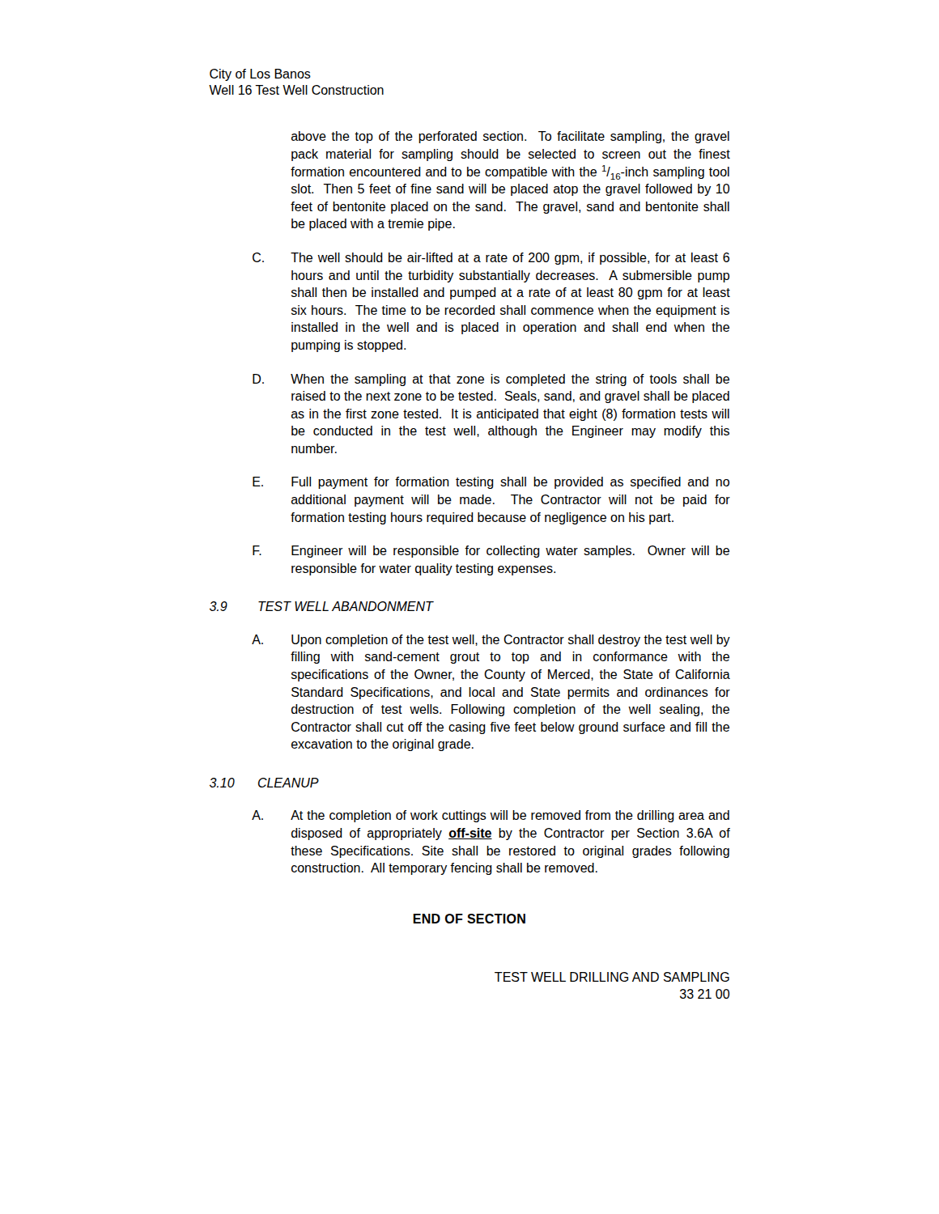City of Los Banos
Well 16 Test Well Construction
above the top of the perforated section. To facilitate sampling, the gravel pack material for sampling should be selected to screen out the finest formation encountered and to be compatible with the 1/16-inch sampling tool slot. Then 5 feet of fine sand will be placed atop the gravel followed by 10 feet of bentonite placed on the sand. The gravel, sand and bentonite shall be placed with a tremie pipe.
C. The well should be air-lifted at a rate of 200 gpm, if possible, for at least 6 hours and until the turbidity substantially decreases. A submersible pump shall then be installed and pumped at a rate of at least 80 gpm for at least six hours. The time to be recorded shall commence when the equipment is installed in the well and is placed in operation and shall end when the pumping is stopped.
D. When the sampling at that zone is completed the string of tools shall be raised to the next zone to be tested. Seals, sand, and gravel shall be placed as in the first zone tested. It is anticipated that eight (8) formation tests will be conducted in the test well, although the Engineer may modify this number.
E. Full payment for formation testing shall be provided as specified and no additional payment will be made. The Contractor will not be paid for formation testing hours required because of negligence on his part.
F. Engineer will be responsible for collecting water samples. Owner will be responsible for water quality testing expenses.
3.9 TEST WELL ABANDONMENT
A. Upon completion of the test well, the Contractor shall destroy the test well by filling with sand-cement grout to top and in conformance with the specifications of the Owner, the County of Merced, the State of California Standard Specifications, and local and State permits and ordinances for destruction of test wells. Following completion of the well sealing, the Contractor shall cut off the casing five feet below ground surface and fill the excavation to the original grade.
3.10 CLEANUP
A. At the completion of work cuttings will be removed from the drilling area and disposed of appropriately off-site by the Contractor per Section 3.6A of these Specifications. Site shall be restored to original grades following construction. All temporary fencing shall be removed.
END OF SECTION
TEST WELL DRILLING AND SAMPLING
33 21 00